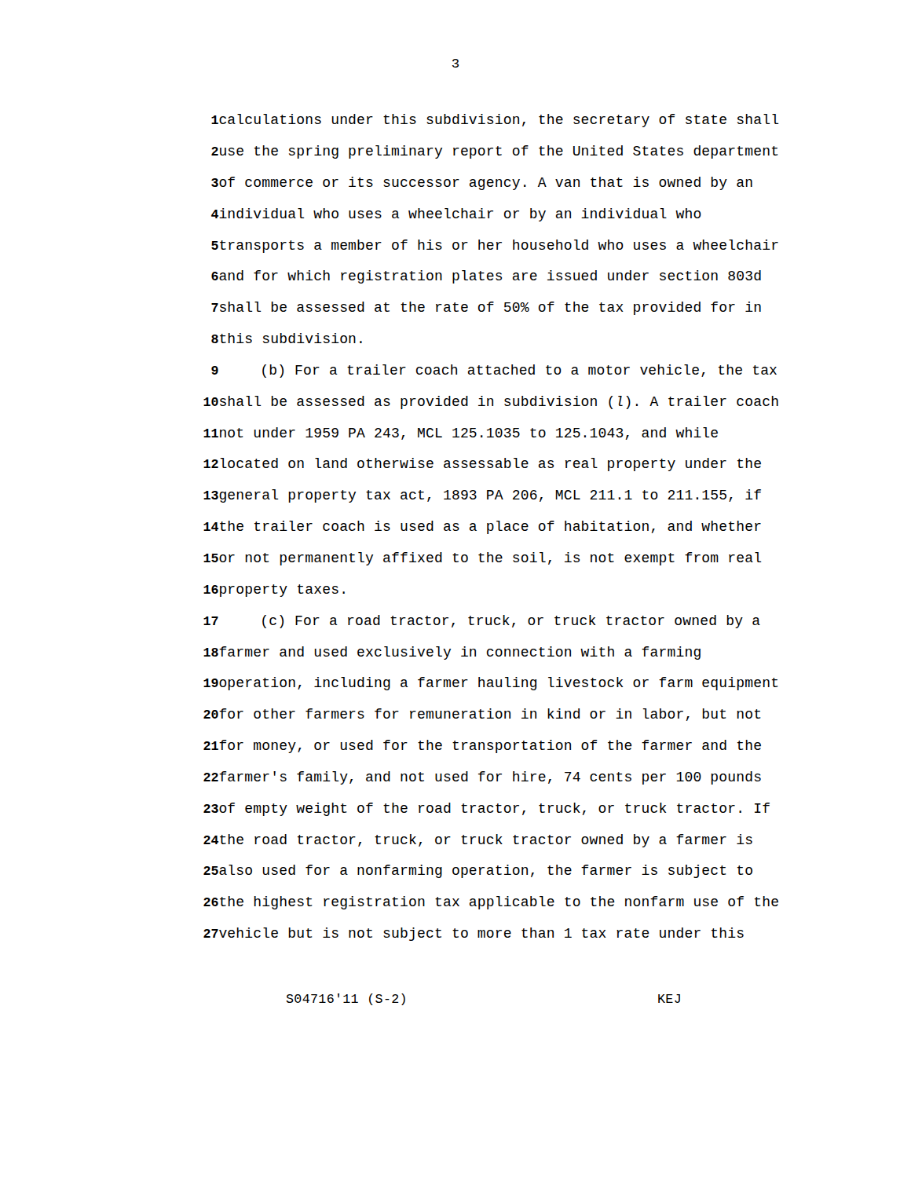3
| 1 | calculations under this subdivision, the secretary of state shall |
| 2 | use the spring preliminary report of the United States department |
| 3 | of commerce or its successor agency. A van that is owned by an |
| 4 | individual who uses a wheelchair or by an individual who |
| 5 | transports a member of his or her household who uses a wheelchair |
| 6 | and for which registration plates are issued under section 803d |
| 7 | shall be assessed at the rate of 50% of the tax provided for in |
| 8 | this subdivision. |
| 9 | (b) For a trailer coach attached to a motor vehicle, the tax |
| 10 | shall be assessed as provided in subdivision ( l ). A trailer coach |
| 11 | not under 1959 PA 243, MCL 125.1035 to 125.1043, and while |
| 12 | located on land otherwise assessable as real property under the |
| 13 | general property tax act, 1893 PA 206, MCL 211.1 to 211.155, if |
| 14 | the trailer coach is used as a place of habitation, and whether |
| 15 | or not permanently affixed to the soil, is not exempt from real |
| 16 | property taxes. |
| 17 | (c) For a road tractor, truck, or truck tractor owned by a |
| 18 | farmer and used exclusively in connection with a farming |
| 19 | operation, including a farmer hauling livestock or farm equipment |
| 20 | for other farmers for remuneration in kind or in labor, but not |
| 21 | for money, or used for the transportation of the farmer and the |
| 22 | farmer's family, and not used for hire, 74 cents per 100 pounds |
| 23 | of empty weight of the road tractor, truck, or truck tractor. If |
| 24 | the road tractor, truck, or truck tractor owned by a farmer is |
| 25 | also used for a nonfarming operation, the farmer is subject to |
| 26 | the highest registration tax applicable to the nonfarm use of the |
| 27 | vehicle but is not subject to more than 1 tax rate under this |
S04716'11 (S-2) KEJ